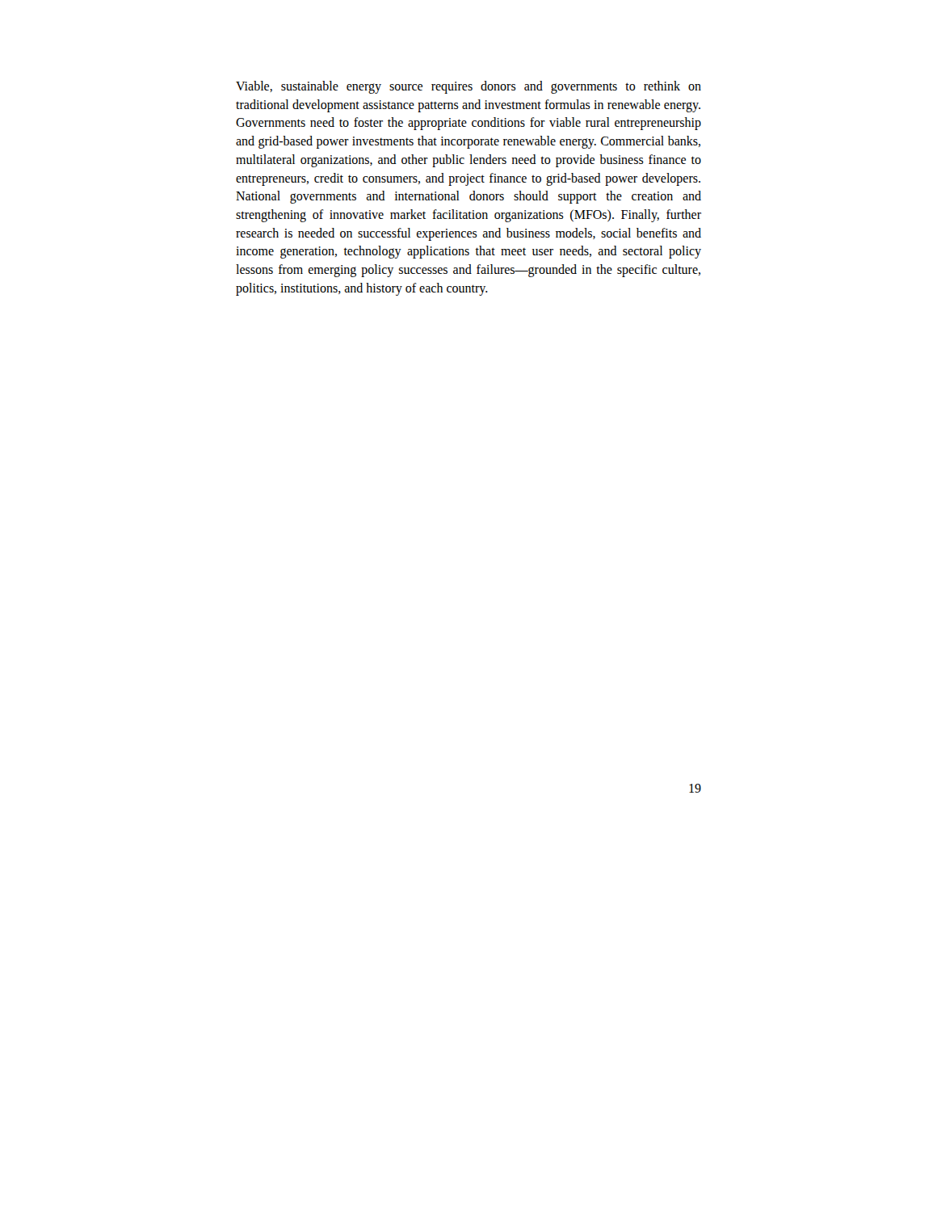Viable, sustainable energy source requires donors and governments to rethink on traditional development assistance patterns and investment formulas in renewable energy. Governments need to foster the appropriate conditions for viable rural entrepreneurship and grid-based power investments that incorporate renewable energy. Commercial banks, multilateral organizations, and other public lenders need to provide business finance to entrepreneurs, credit to consumers, and project finance to grid-based power developers. National governments and international donors should support the creation and strengthening of innovative market facilitation organizations (MFOs). Finally, further research is needed on successful experiences and business models, social benefits and income generation, technology applications that meet user needs, and sectoral policy lessons from emerging policy successes and failures—grounded in the specific culture, politics, institutions, and history of each country.
19